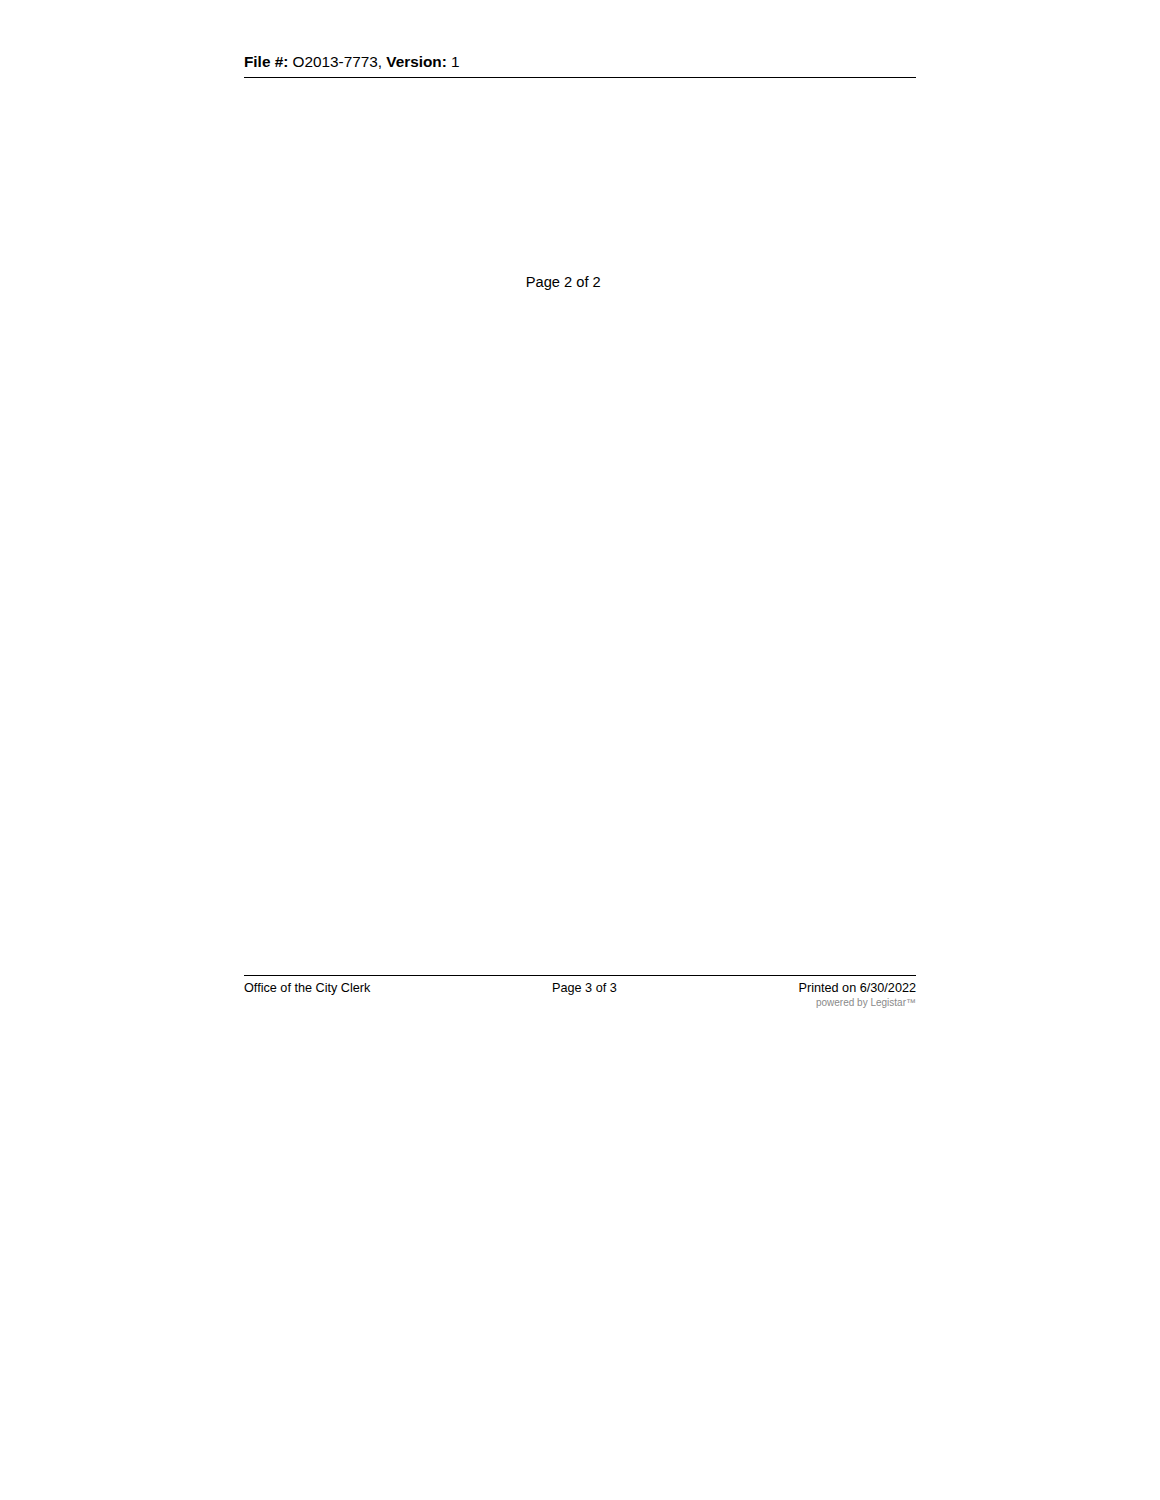File #: O2013-7773, Version: 1
Page 2 of 2
Office of the City Clerk Page 3 of 3 Printed on 6/30/2022
powered by Legistar™